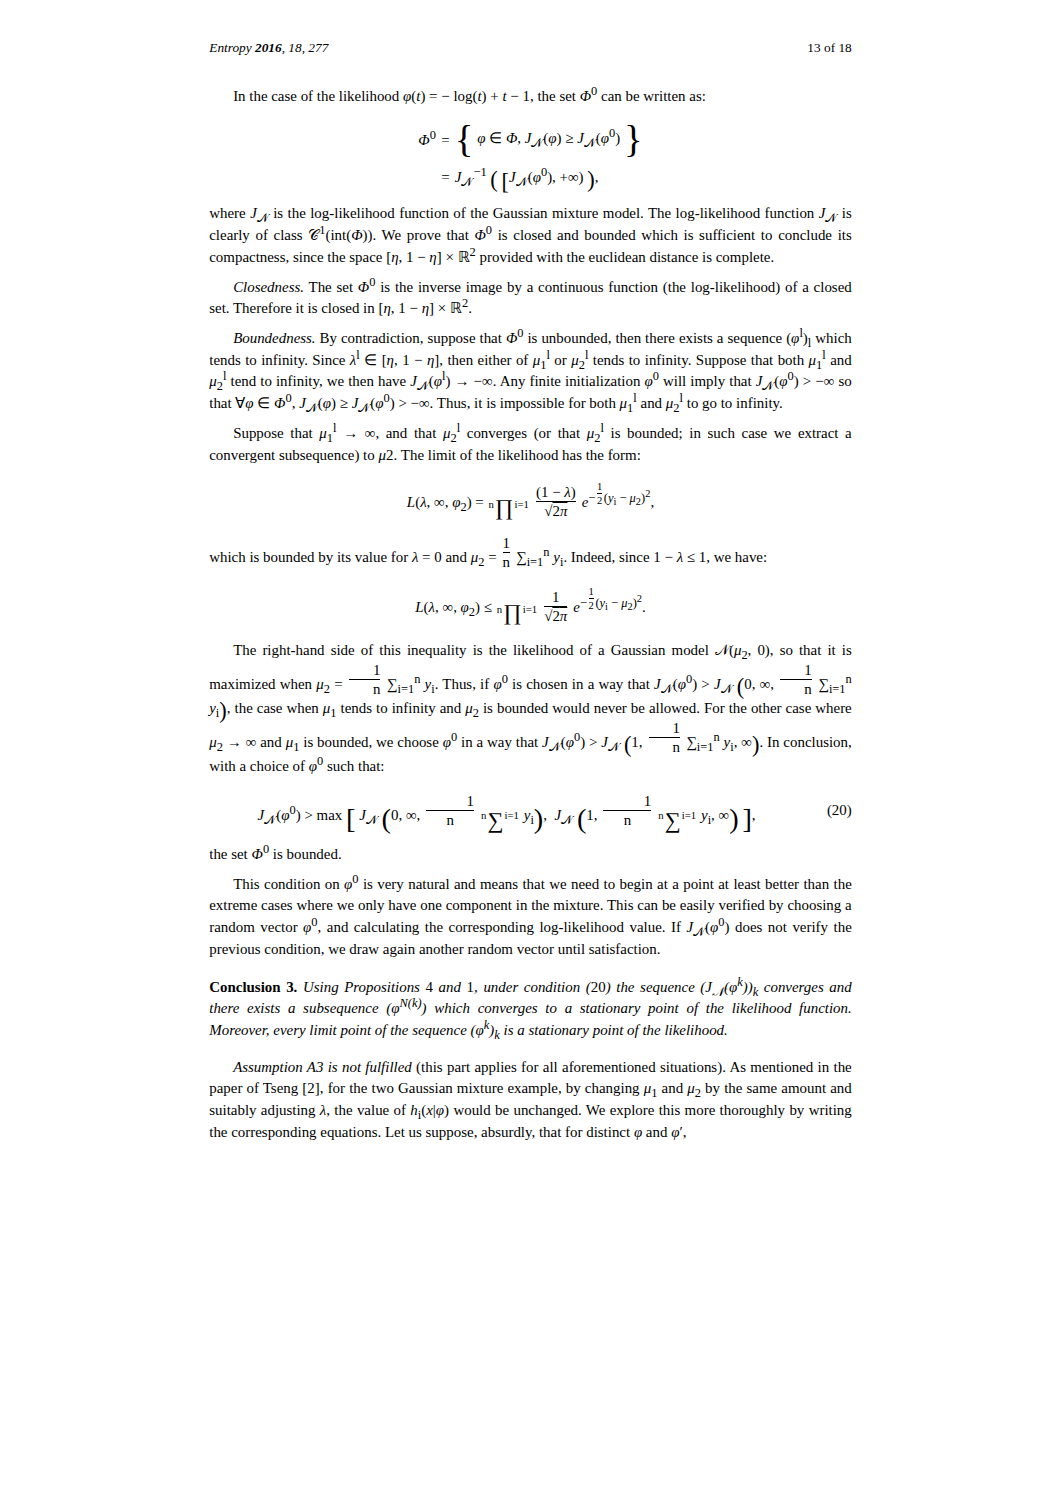Entropy 2016, 18, 277 13 of 18
In the case of the likelihood φ(t) = − log(t) + t − 1, the set Φ0 can be written as:
Φ0 = { φ ∈ Φ, J𝒩(φ) ≥ J𝒩(φ0) } = J𝒩−1 ( [J𝒩(φ0), +∞) ),
where J𝒩 is the log-likelihood function of the Gaussian mixture model. The log-likelihood function J𝒩 is clearly of class 𝒞1(int(Φ)). We prove that Φ0 is closed and bounded which is sufficient to conclude its compactness, since the space [η, 1 − η] × ℝ2 provided with the euclidean distance is complete.
Closedness. The set Φ0 is the inverse image by a continuous function (the log-likelihood) of a closed set. Therefore it is closed in [η, 1 − η] × ℝ2.
Boundedness. By contradiction, suppose that Φ0 is unbounded, then there exists a sequence (φl)l which tends to infinity. Since λl ∈ [η, 1 − η], then either of μ1l or μ2l tends to infinity. Suppose that both μ1l and μ2l tend to infinity, we then have J𝒩(φl) → −∞. Any finite initialization φ0 will imply that J𝒩(φ0) > −∞ so that ∀φ ∈ Φ0, J𝒩(φ) ≥ J𝒩(φ0) > −∞. Thus, it is impossible for both μ1l and μ2l to go to infinity.
Suppose that μ1l → ∞, and that μ2l converges (or that μ2l is bounded; in such case we extract a convergent subsequence) to μ2. The limit of the likelihood has the form:
L(λ, ∞, φ2) = n∏i=1 (1 − λ)√2π e−12(yi − μ2)2,
which is bounded by its value for λ = 0 and μ2 = 1 n ∑i=1n yi. Indeed, since 1 − λ ≤ 1, we have:
L(λ, ∞, φ2) ≤ n∏i=1 1√2π e−12(yi − μ2)2.
The right-hand side of this inequality is the likelihood of a Gaussian model 𝒩(μ2, 0), so that it is maximized when μ2 = 1 n ∑i=1n yi. Thus, if φ0 is chosen in a way that J𝒩(φ0) > J𝒩 (0, ∞, 1 n ∑i=1n yi), the case when μ1 tends to infinity and μ2 is bounded would never be allowed. For the other case where μ2 → ∞ and μ1 is bounded, we choose φ0 in a way that J𝒩(φ0) > J𝒩 (1, 1 n ∑i=1n yi, ∞). In conclusion, with a choice of φ0 such that:
J𝒩(φ0) > max [ J𝒩 (0, ∞, 1 n n∑i=1 yi), J𝒩 (1, 1 n n∑i=1 yi, ∞) ], (20)
the set Φ0 is bounded.
This condition on φ0 is very natural and means that we need to begin at a point at least better than the extreme cases where we only have one component in the mixture. This can be easily verified by choosing a random vector φ0, and calculating the corresponding log-likelihood value. If J𝒩(φ0) does not verify the previous condition, we draw again another random vector until satisfaction.
Conclusion 3. Using Propositions 4 and 1, under condition (20) the sequence (J𝒩(φk))k converges and there exists a subsequence (φN(k)) which converges to a stationary point of the likelihood function. Moreover, every limit point of the sequence (φk)k is a stationary point of the likelihood.
Assumption A3 is not fulfilled (this part applies for all aforementioned situations). As mentioned in the paper of Tseng [2], for the two Gaussian mixture example, by changing μ1 and μ2 by the same amount and suitably adjusting λ, the value of hi(x|φ) would be unchanged. We explore this more thoroughly by writing the corresponding equations. Let us suppose, absurdly, that for distinct φ and φ′,